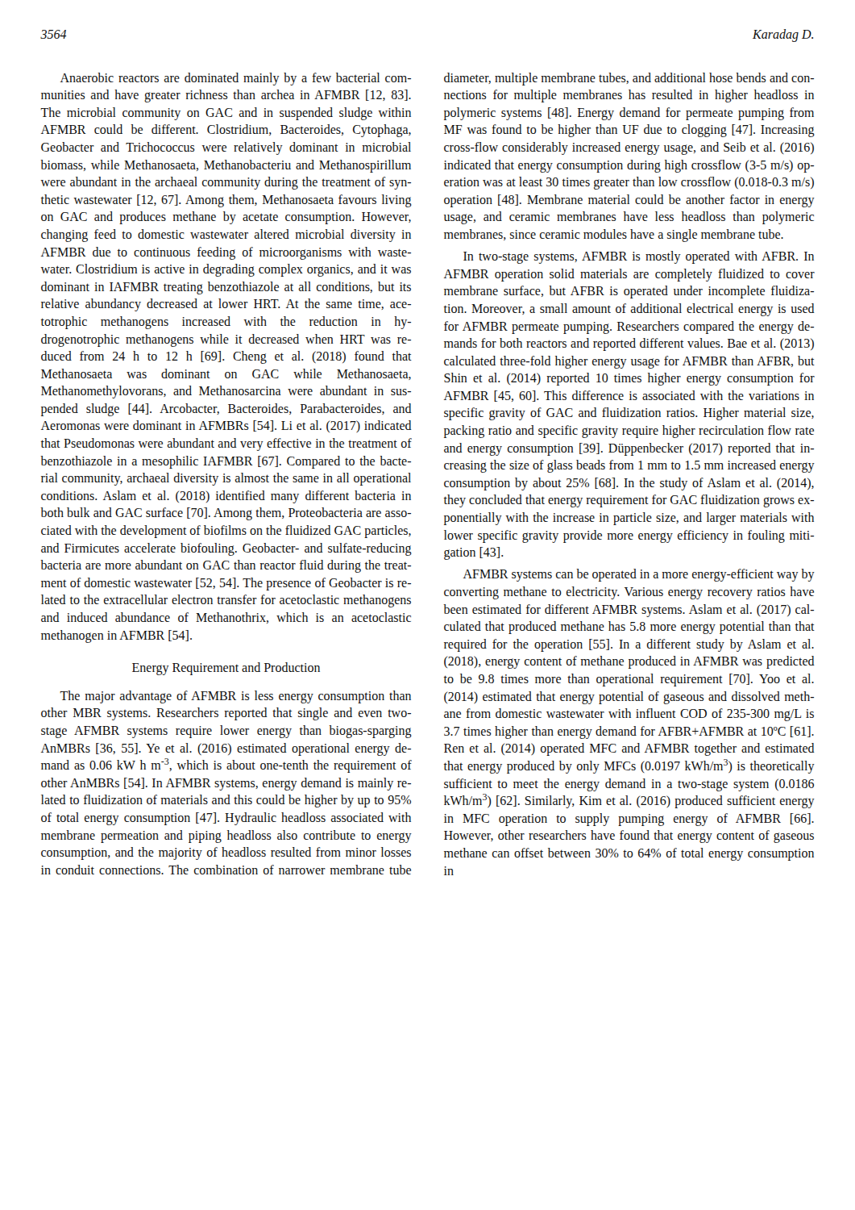3564 Karadag D.
Anaerobic reactors are dominated mainly by a few bacterial communities and have greater richness than archea in AFMBR [12, 83]. The microbial community on GAC and in suspended sludge within AFMBR could be different. Clostridium, Bacteroides, Cytophaga, Geobacter and Trichococcus were relatively dominant in microbial biomass, while Methanosaeta, Methanobacteriu and Methanospirillum were abundant in the archaeal community during the treatment of synthetic wastewater [12, 67]. Among them, Methanosaeta favours living on GAC and produces methane by acetate consumption. However, changing feed to domestic wastewater altered microbial diversity in AFMBR due to continuous feeding of microorganisms with wastewater. Clostridium is active in degrading complex organics, and it was dominant in IAFMBR treating benzothiazole at all conditions, but its relative abundancy decreased at lower HRT. At the same time, acetotrophic methanogens increased with the reduction in hydrogenotrophic methanogens while it decreased when HRT was reduced from 24 h to 12 h [69]. Cheng et al. (2018) found that Methanosaeta was dominant on GAC while Methanosaeta, Methanomethylovorans, and Methanosarcina were abundant in suspended sludge [44]. Arcobacter, Bacteroides, Parabacteroides, and Aeromonas were dominant in AFMBRs [54]. Li et al. (2017) indicated that Pseudomonas were abundant and very effective in the treatment of benzothiazole in a mesophilic IAFMBR [67]. Compared to the bacterial community, archaeal diversity is almost the same in all operational conditions. Aslam et al. (2018) identified many different bacteria in both bulk and GAC surface [70]. Among them, Proteobacteria are associated with the development of biofilms on the fluidized GAC particles, and Firmicutes accelerate biofouling. Geobacter- and sulfate-reducing bacteria are more abundant on GAC than reactor fluid during the treatment of domestic wastewater [52, 54]. The presence of Geobacter is related to the extracellular electron transfer for acetoclastic methanogens and induced abundance of Methanothrix, which is an acetoclastic methanogen in AFMBR [54].
Energy Requirement and Production
The major advantage of AFMBR is less energy consumption than other MBR systems. Researchers reported that single and even two-stage AFMBR systems require lower energy than biogas-sparging AnMBRs [36, 55]. Ye et al. (2016) estimated operational energy demand as 0.06 kW h m-3, which is about one-tenth the requirement of other AnMBRs [54]. In AFMBR systems, energy demand is mainly related to fluidization of materials and this could be higher by up to 95% of total energy consumption [47]. Hydraulic headloss associated with membrane permeation and piping headloss also contribute to energy consumption, and the majority of headloss resulted from minor losses in conduit connections. The combination of narrower membrane tube diameter, multiple membrane tubes, and additional hose bends and connections for multiple membranes has resulted in higher headloss in polymeric systems [48]. Energy demand for permeate pumping from MF was found to be higher than UF due to clogging [47]. Increasing cross-flow considerably increased energy usage, and Seib et al. (2016) indicated that energy consumption during high crossflow (3-5 m/s) operation was at least 30 times greater than low crossflow (0.018-0.3 m/s) operation [48]. Membrane material could be another factor in energy usage, and ceramic membranes have less headloss than polymeric membranes, since ceramic modules have a single membrane tube.
In two-stage systems, AFMBR is mostly operated with AFBR. In AFMBR operation solid materials are completely fluidized to cover membrane surface, but AFBR is operated under incomplete fluidization. Moreover, a small amount of additional electrical energy is used for AFMBR permeate pumping. Researchers compared the energy demands for both reactors and reported different values. Bae et al. (2013) calculated three-fold higher energy usage for AFMBR than AFBR, but Shin et al. (2014) reported 10 times higher energy consumption for AFMBR [45, 60]. This difference is associated with the variations in specific gravity of GAC and fluidization ratios. Higher material size, packing ratio and specific gravity require higher recirculation flow rate and energy consumption [39]. Düppenbecker (2017) reported that increasing the size of glass beads from 1 mm to 1.5 mm increased energy consumption by about 25% [68]. In the study of Aslam et al. (2014), they concluded that energy requirement for GAC fluidization grows exponentially with the increase in particle size, and larger materials with lower specific gravity provide more energy efficiency in fouling mitigation [43].
AFMBR systems can be operated in a more energy-efficient way by converting methane to electricity. Various energy recovery ratios have been estimated for different AFMBR systems. Aslam et al. (2017) calculated that produced methane has 5.8 more energy potential than that required for the operation [55]. In a different study by Aslam et al. (2018), energy content of methane produced in AFMBR was predicted to be 9.8 times more than operational requirement [70]. Yoo et al. (2014) estimated that energy potential of gaseous and dissolved methane from domestic wastewater with influent COD of 235-300 mg/L is 3.7 times higher than energy demand for AFBR+AFMBR at 10ºC [61]. Ren et al. (2014) operated MFC and AFMBR together and estimated that energy produced by only MFCs (0.0197 kWh/m3) is theoretically sufficient to meet the energy demand in a two-stage system (0.0186 kWh/m3) [62]. Similarly, Kim et al. (2016) produced sufficient energy in MFC operation to supply pumping energy of AFMBR [66]. However, other researchers have found that energy content of gaseous methane can offset between 30% to 64% of total energy consumption in